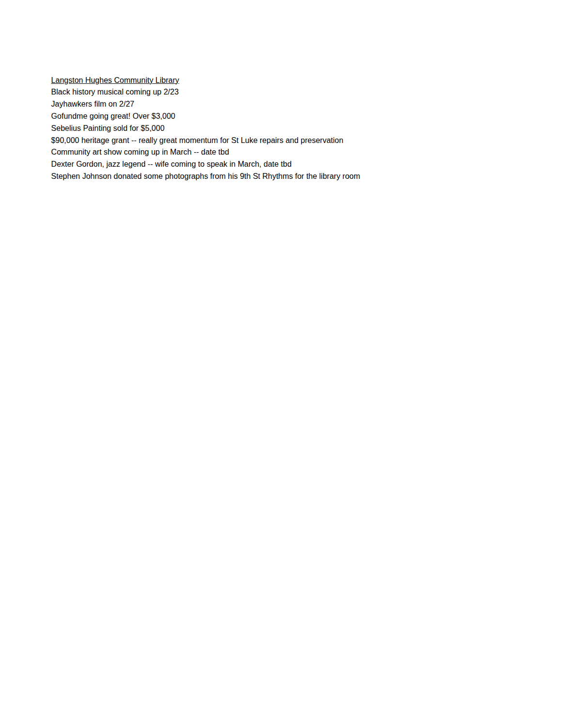Langston Hughes Community Library
Black history musical coming up 2/23
Jayhawkers film on 2/27
Gofundme going great! Over $3,000
Sebelius Painting sold for $5,000
$90,000 heritage grant -- really great momentum for St Luke repairs and preservation
Community art show coming up in March -- date tbd
Dexter Gordon, jazz legend -- wife coming to speak in March, date tbd
Stephen Johnson donated some photographs from his 9th St Rhythms for the library room